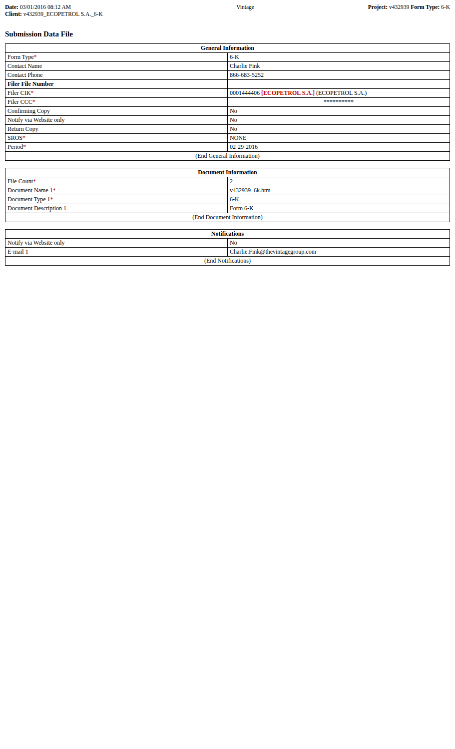| Date: 03/01/2016 08:12 AM | Vintage | Project: v432939 Form Type: 6-K |
| Client: v432939_ECOPETROL S.A._6-K | | |
Submission Data File
| General Information |
| --- |
| Form Type * | 6-K |
| Contact Name | Charlie Fink |
| Contact Phone | 866-683-5252 |
| Filer File Number | |
| Filer CIK * | 0001444406 [ECOPETROL S.A.] (ECOPETROL S.A.) |
| Filer CCC * | ********** |
| Confirming Copy | No |
| Notify via Website only | No |
| Return Copy | No |
| SROS * | NONE |
| Period * | 02-29-2016 |
| (End General Information) |
| Document Information |
| --- |
| File Count * | 2 |
| Document Name 1 * | v432939_6k.htm |
| Document Type 1 * | 6-K |
| Document Description 1 | Form 6-K |
| (End Document Information) |
| Notifications |
| --- |
| Notify via Website only | No |
| E-mail 1 | Charlie.Fink@thevintagegroup.com |
| (End Notifications) |